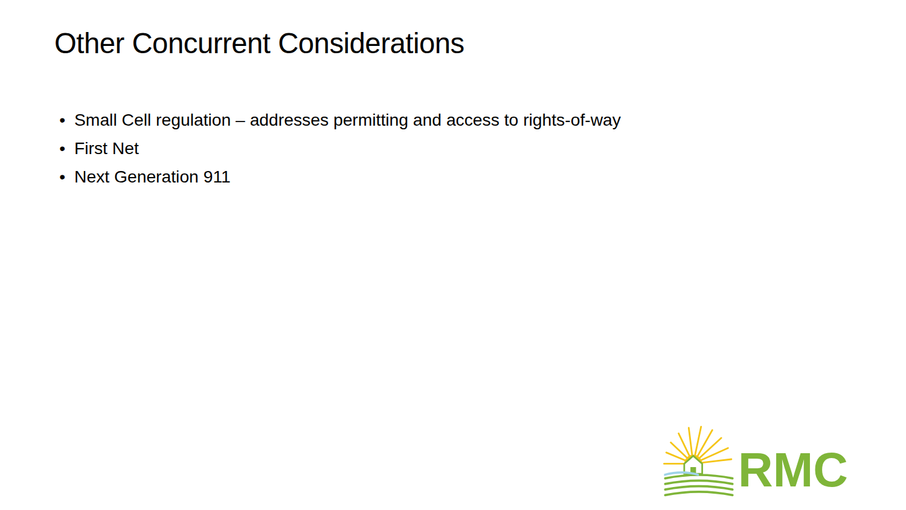Other Concurrent Considerations
Small Cell regulation – addresses permitting and access to rights-of-way
First Net
Next Generation 911
RMC